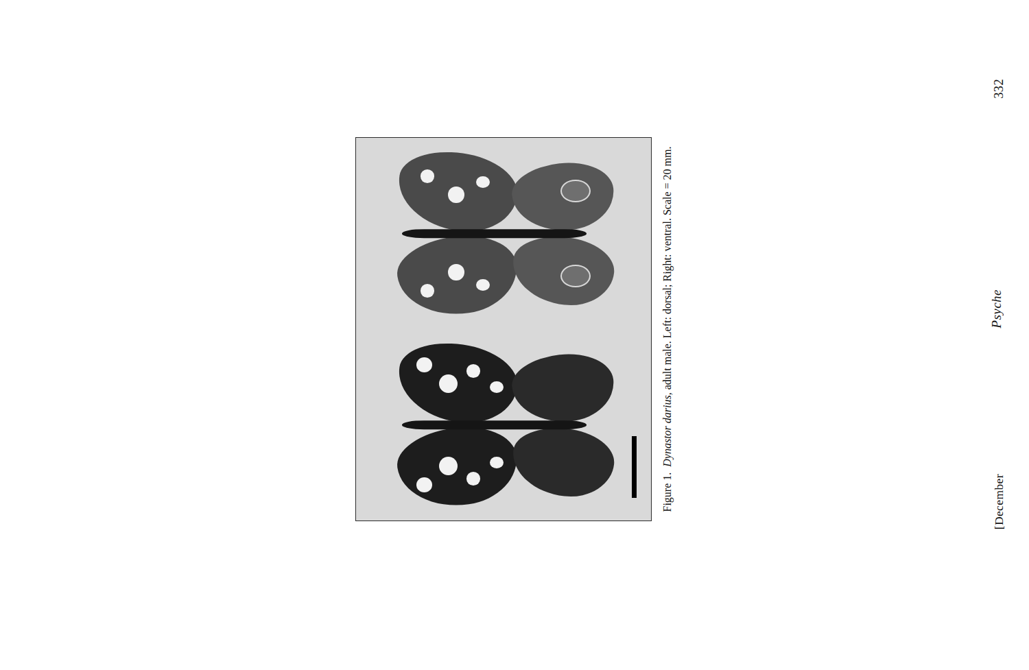332
Psyche
[December
Figure 1. Dynastor darius, adult male. Left: dorsal; Right: ventral. Scale = 20 mm.